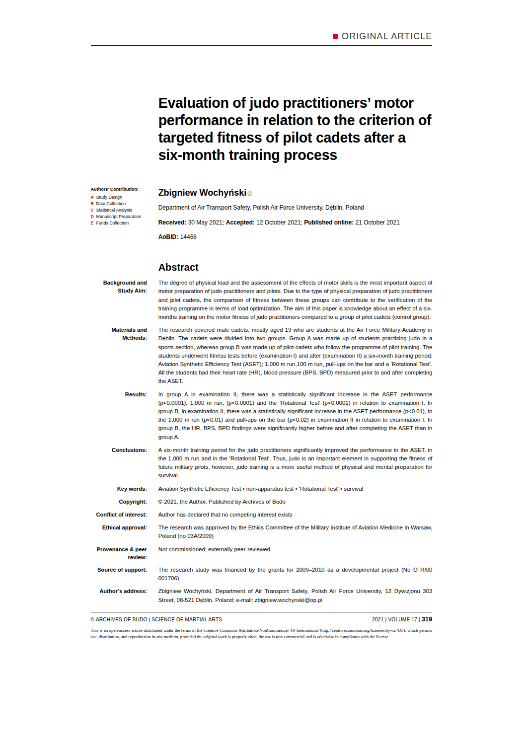ORIGINAL ARTICLE
Evaluation of judo practitioners’ motor performance in relation to the criterion of targeted fitness of pilot cadets after a six-month training process
Authors’ Contribution:
| A | Study Design |
| B | Data Collection |
| C | Statistical Analysis |
| D | Manuscript Preparation |
| E | Funds Collection |
Zbigniew Wochyński
Department of Air Transport Safety, Polish Air Force University, Dęblin, Poland
Received: 30 May 2021; Accepted: 12 October 2021; Published online: 21 October 2021
AoBID: 14466
Abstract
| Background and Study Aim: | The degree of physical load and the assessment of the effects of motor skills is the most important aspect of motor preparation of judo practitioners and pilots. Due to the type of physical preparation of judo practitioners and pilot cadets, the comparison of fitness between these groups can contribute to the verification of the training programme in terms of load optimization. The aim of this paper is knowledge about an effect of a six-months training on the motor fitness of judo practitioners compared to a group of pilot cadets (control group). |
| Materials and Methods: | The research covered male cadets, mostly aged 19 who are students at the Air Force Military Academy in Dęblin. The cadets were divided into two groups. Group A was made up of students practising judo in a sports section, whereas group B was made up of pilot cadets who follow the programme of pilot training. The students underwent fitness tests before (examination I) and after (examination II) a six-month training period: Aviation Synthetic Efficiency Test (ASET); 1,000 m run,100 m run, pull-ups on the bar and a ‘Rotational Test’. All the students had their heart rate (HR), blood pressure (BPS, BPD) measured prior to and after completing the ASET. |
| Results: | In group A in examination II, there was a statistically significant increase in the ASET performance (p<0.0001), 1,000 m run, (p<0.0001) and the 'Rotational Test' (p<0.0001) in relation to examination I. In group B, in examination II, there was a statistically significant increase in the ASET performance (p<0.01), in the 1,000 m run (p<0.01) and pull-ups on the bar (p<0.02) in examination II in relation to examination I. In group B, the HR, BPS, BPD findings were significantly higher before and after completing the ASET than in group A. |
| Conclusions: | A six-month training period for the judo practitioners significantly improved the performance in the ASET, in the 1,000 m run and in the 'Rotational Test'. Thus, judo is an important element in supporting the fitness of future military pilots, however, judo training is a more useful method of physical and mental preparation for survival. |
| Key words: | Aviation Synthetic Efficiency Test • non-apparatus test • ‘Rotational Test’ • survival |
| Copyright: | © 2021, the Author. Published by Archives of Budo |
| Conflict of interest: | Author has declared that no competing interest exists |
| Ethical approval: | The research was approved by the Ethics Committee of the Military Institute of Aviation Medicine in Warsaw, Poland (no 03A/2009) |
| Provenance & peer review: | Not commissioned; externally peer-reviewed |
| Source of support: | The research study was financed by the grants for 2009–2010 as a developmental project (No O R/00 001706) |
| Author’s address: | Zbigniew Wochyński, Department of Air Transport Safety, Polish Air Force University, 12 Dywizjonu 303 Street, 08-521 Dęblin, Poland; e-mail: zbigniew.wochynski@op.pl |
© ARCHIVES OF BUDO | SCIENCE OF MARTIAL ARTS
2021 | VOLUME 17 | 319
This is an open-access article distributed under the terms of the Creative Commons Attribution-NonCommercial 4.0 International (http://creativecommons.org/licenses/by-nc/4.0/), which permits use, distribution, and reproduction in any medium, provided the original work is properly cited, the use is non-commercial and is otherwise in compliance with the license.